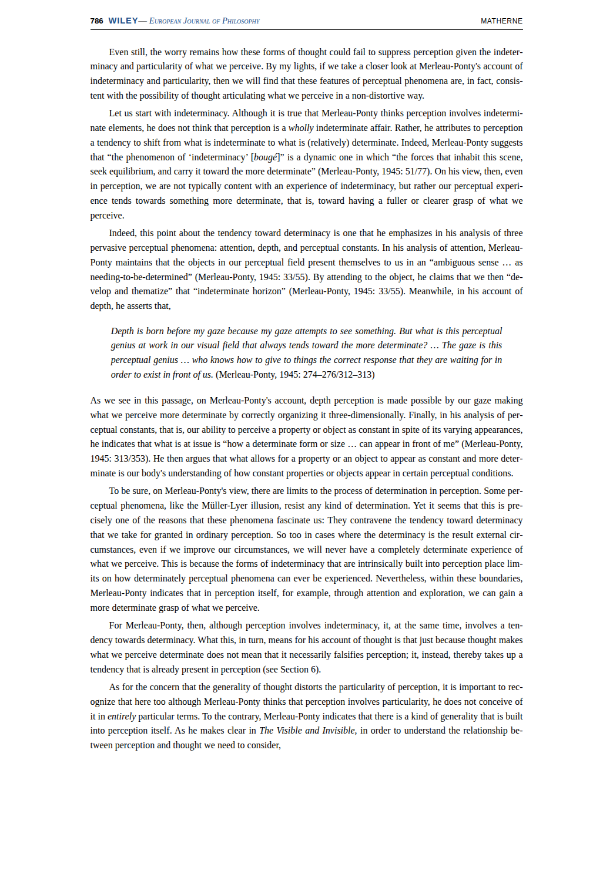786 WILEY— European Journal of Philosophy MATHERNE
Even still, the worry remains how these forms of thought could fail to suppress perception given the indeterminacy and particularity of what we perceive. By my lights, if we take a closer look at Merleau-Ponty's account of indeterminacy and particularity, then we will find that these features of perceptual phenomena are, in fact, consistent with the possibility of thought articulating what we perceive in a non-distortive way.
Let us start with indeterminacy. Although it is true that Merleau-Ponty thinks perception involves indeterminate elements, he does not think that perception is a wholly indeterminate affair. Rather, he attributes to perception a tendency to shift from what is indeterminate to what is (relatively) determinate. Indeed, Merleau-Ponty suggests that “the phenomenon of ‘indeterminacy’ [bougé]” is a dynamic one in which “the forces that inhabit this scene, seek equilibrium, and carry it toward the more determinate” (Merleau-Ponty, 1945: 51/77). On his view, then, even in perception, we are not typically content with an experience of indeterminacy, but rather our perceptual experience tends towards something more determinate, that is, toward having a fuller or clearer grasp of what we perceive.
Indeed, this point about the tendency toward determinacy is one that he emphasizes in his analysis of three pervasive perceptual phenomena: attention, depth, and perceptual constants. In his analysis of attention, Merleau-Ponty maintains that the objects in our perceptual field present themselves to us in an “ambiguous sense … as needing-to-be-determined” (Merleau-Ponty, 1945: 33/55). By attending to the object, he claims that we then “develop and thematize” that “indeterminate horizon” (Merleau-Ponty, 1945: 33/55). Meanwhile, in his account of depth, he asserts that,
Depth is born before my gaze because my gaze attempts to see something. But what is this perceptual genius at work in our visual field that always tends toward the more determinate? … The gaze is this perceptual genius … who knows how to give to things the correct response that they are waiting for in order to exist in front of us. (Merleau-Ponty, 1945: 274–276/312–313)
As we see in this passage, on Merleau-Ponty's account, depth perception is made possible by our gaze making what we perceive more determinate by correctly organizing it three-dimensionally. Finally, in his analysis of perceptual constants, that is, our ability to perceive a property or object as constant in spite of its varying appearances, he indicates that what is at issue is “how a determinate form or size … can appear in front of me” (Merleau-Ponty, 1945: 313/353). He then argues that what allows for a property or an object to appear as constant and more determinate is our body's understanding of how constant properties or objects appear in certain perceptual conditions.
To be sure, on Merleau-Ponty's view, there are limits to the process of determination in perception. Some perceptual phenomena, like the Müller-Lyer illusion, resist any kind of determination. Yet it seems that this is precisely one of the reasons that these phenomena fascinate us: They contravene the tendency toward determinacy that we take for granted in ordinary perception. So too in cases where the determinacy is the result external circumstances, even if we improve our circumstances, we will never have a completely determinate experience of what we perceive. This is because the forms of indeterminacy that are intrinsically built into perception place limits on how determinately perceptual phenomena can ever be experienced. Nevertheless, within these boundaries, Merleau-Ponty indicates that in perception itself, for example, through attention and exploration, we can gain a more determinate grasp of what we perceive.
For Merleau-Ponty, then, although perception involves indeterminacy, it, at the same time, involves a tendency towards determinacy. What this, in turn, means for his account of thought is that just because thought makes what we perceive determinate does not mean that it necessarily falsifies perception; it, instead, thereby takes up a tendency that is already present in perception (see Section 6).
As for the concern that the generality of thought distorts the particularity of perception, it is important to recognize that here too although Merleau-Ponty thinks that perception involves particularity, he does not conceive of it in entirely particular terms. To the contrary, Merleau-Ponty indicates that there is a kind of generality that is built into perception itself. As he makes clear in The Visible and Invisible, in order to understand the relationship between perception and thought we need to consider,